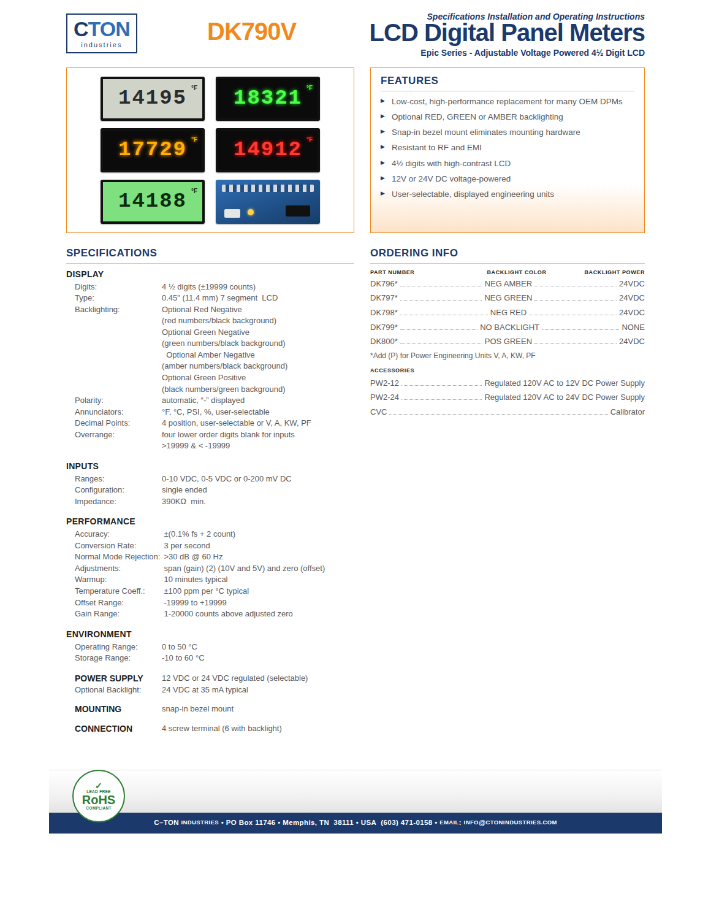CTON
Industries
DK790V
Specifications Installation and Operating Instructions
LCD Digital Panel Meters
Epic Series - Adjustable Voltage Powered 4½ Digit LCD
14195°F
18321°F
17729°F
14912°F
14188°F
FEATURES
Low-cost, high-performance replacement for many OEM DPMs
Optional RED, GREEN or AMBER backlighting
Snap-in bezel mount eliminates mounting hardware
Resistant to RF and EMI
4½ digits with high-contrast LCD
12V or 24V DC voltage-powered
User-selectable, displayed engineering units
SPECIFICATIONS
DISPLAY
| Digits: | 4 ½ digits (±19999 counts) |
| Type: | 0.45" (11.4 mm) 7 segment LCD |
| Backlighting: | Optional Red Negative |
| | (red numbers/black background) |
| | Optional Green Negative |
| | (green numbers/black background) |
| | Optional Amber Negative |
| | (amber numbers/black background) |
| | Optional Green Positive |
| | (black numbers/green background) |
| Polarity: | automatic, “-” displayed |
| Annunciators: | °F, °C, PSI, %, user-selectable |
| Decimal Points: | 4 position, user-selectable or V, A, KW, PF |
| Overrange: | four lower order digits blank for inputs |
| | >19999 & < -19999 |
INPUTS
| Ranges: | 0-10 VDC, 0-5 VDC or 0-200 mV DC |
| Configuration: | single ended |
| Impedance: | 390KΩ min. |
PERFORMANCE
| Accuracy: | ±(0.1% fs + 2 count) |
| Conversion Rate: | 3 per second |
| Normal Mode Rejection: | >30 dB @ 60 Hz |
| Adjustments: | span (gain) (2) (10V and 5V) and zero (offset) |
| Warmup: | 10 minutes typical |
| Temperature Coeff.: | ±100 ppm per °C typical |
| Offset Range: | -19999 to +19999 |
| Gain Range: | 1-20000 counts above adjusted zero |
ENVIRONMENT
| Operating Range: | 0 to 50 °C |
| Storage Range: | -10 to 60 °C |
| POWER SUPPLY | 12 VDC or 24 VDC regulated (selectable) |
| Optional Backlight: | 24 VDC at 35 mA typical |
| MOUNTING | snap-in bezel mount |
| CONNECTION | 4 screw terminal (6 with backlight) |
ORDERING INFO
PART NUMBER
BACKLIGHT COLOR
BACKLIGHT POWER
DK796* NEG AMBER 24VDC
DK797* NEG GREEN 24VDC
DK798* NEG RED 24VDC
DK799* NO BACKLIGHT NONE
DK800* POS GREEN 24VDC
*Add (P) for Power Engineering Units V, A, KW, PF
ACCESSORIES
PW2-12 Regulated 120V AC to 12V DC Power Supply
PW2-24 Regulated 120V AC to 24V DC Power Supply
CVC Calibrator
✓
LEAD FREE
RoHS
COMPLIANT
C–TON INDUSTRIES • PO Box 11746 • Memphis, TN 38111 • USA (603) 471-0158 • EMAIL: INFO@CTONINDUSTRIES.COM